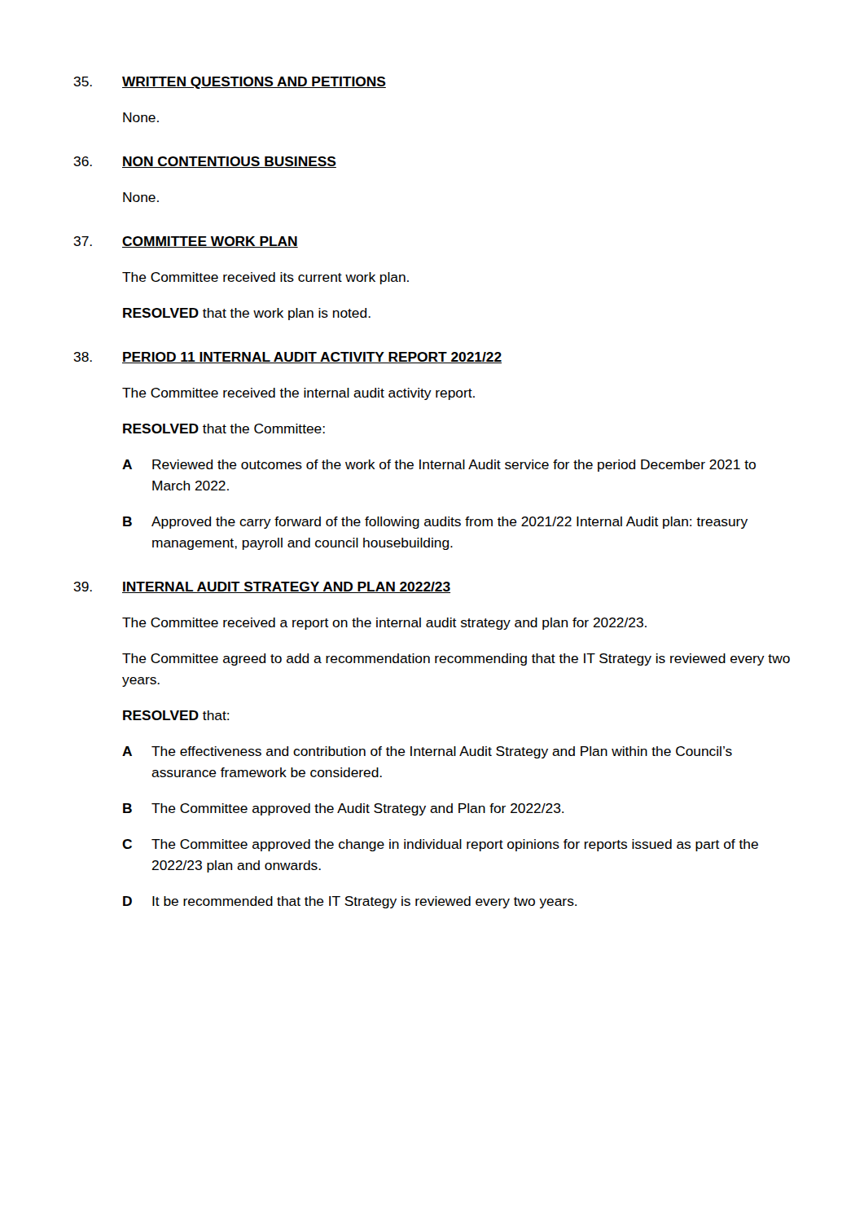35.
Written Questions and Petitions
None.
36.
Non Contentious Business
None.
37.
Committee Work Plan
The Committee received its current work plan.
RESOLVED that the work plan is noted.
38.
Period 11 Internal Audit Activity Report 2021/22
The Committee received the internal audit activity report.
RESOLVED that the Committee:
AReviewed the outcomes of the work of the Internal Audit service for the period December 2021 to March 2022.
BApproved the carry forward of the following audits from the 2021/22 Internal Audit plan: treasury management, payroll and council housebuilding.
39.
Internal Audit Strategy and Plan 2022/23
The Committee received a report on the internal audit strategy and plan for 2022/23.
The Committee agreed to add a recommendation recommending that the IT Strategy is reviewed every two years.
RESOLVED that:
AThe effectiveness and contribution of the Internal Audit Strategy and Plan within the Council’s assurance framework be considered.
BThe Committee approved the Audit Strategy and Plan for 2022/23.
CThe Committee approved the change in individual report opinions for reports issued as part of the 2022/23 plan and onwards.
DIt be recommended that the IT Strategy is reviewed every two years.